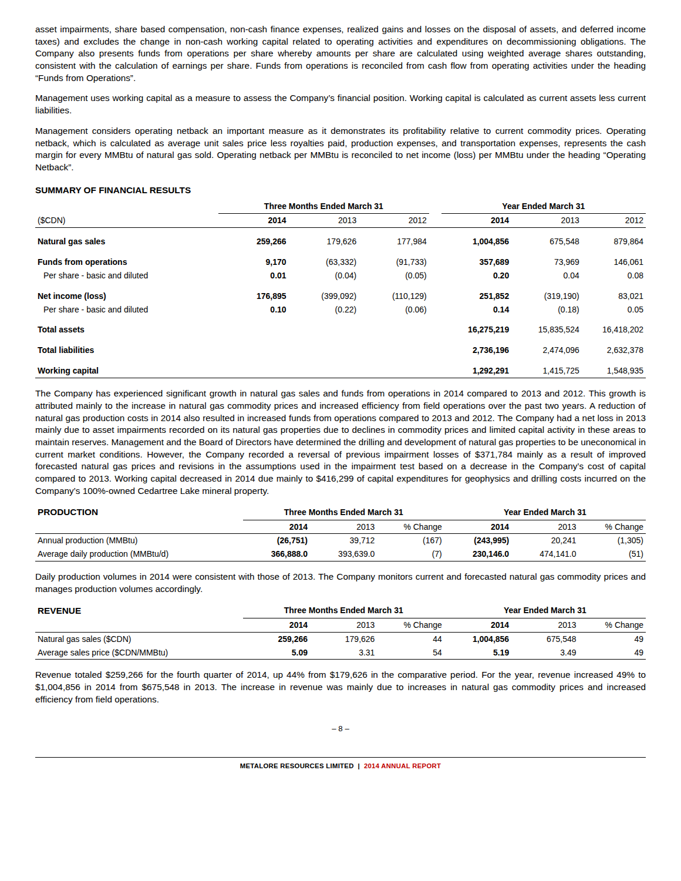asset impairments, share based compensation, non-cash finance expenses, realized gains and losses on the disposal of assets, and deferred income taxes) and excludes the change in non-cash working capital related to operating activities and expenditures on decommissioning obligations. The Company also presents funds from operations per share whereby amounts per share are calculated using weighted average shares outstanding, consistent with the calculation of earnings per share. Funds from operations is reconciled from cash flow from operating activities under the heading “Funds from Operations”.
Management uses working capital as a measure to assess the Company’s financial position. Working capital is calculated as current assets less current liabilities.
Management considers operating netback an important measure as it demonstrates its profitability relative to current commodity prices. Operating netback, which is calculated as average unit sales price less royalties paid, production expenses, and transportation expenses, represents the cash margin for every MMBtu of natural gas sold. Operating netback per MMBtu is reconciled to net income (loss) per MMBtu under the heading “Operating Netback”.
SUMMARY OF FINANCIAL RESULTS
| | Three Months Ended March 31 | | Year Ended March 31 |
| ($CDN) | 2014 | 2013 | 2012 | | 2014 | 2013 | 2012 |
| Natural gas sales | 259,266 | 179,626 | 177,984 | | 1,004,856 | 675,548 | 879,864 |
| Funds from operations | 9,170 | (63,332) | (91,733) | | 357,689 | 73,969 | 146,061 |
| Per share - basic and diluted | 0.01 | (0.04) | (0.05) | | 0.20 | 0.04 | 0.08 |
| Net income (loss) | 176,895 | (399,092) | (110,129) | | 251,852 | (319,190) | 83,021 |
| Per share - basic and diluted | 0.10 | (0.22) | (0.06) | | 0.14 | (0.18) | 0.05 |
| Total assets | | | | | 16,275,219 | 15,835,524 | 16,418,202 |
| Total liabilities | | | | | 2,736,196 | 2,474,096 | 2,632,378 |
| Working capital | | | | | 1,292,291 | 1,415,725 | 1,548,935 |
The Company has experienced significant growth in natural gas sales and funds from operations in 2014 compared to 2013 and 2012. This growth is attributed mainly to the increase in natural gas commodity prices and increased efficiency from field operations over the past two years. A reduction of natural gas production costs in 2014 also resulted in increased funds from operations compared to 2013 and 2012. The Company had a net loss in 2013 mainly due to asset impairments recorded on its natural gas properties due to declines in commodity prices and limited capital activity in these areas to maintain reserves. Management and the Board of Directors have determined the drilling and development of natural gas properties to be uneconomical in current market conditions. However, the Company recorded a reversal of previous impairment losses of $371,784 mainly as a result of improved forecasted natural gas prices and revisions in the assumptions used in the impairment test based on a decrease in the Company’s cost of capital compared to 2013. Working capital decreased in 2014 due mainly to $416,299 of capital expenditures for geophysics and drilling costs incurred on the Company’s 100%-owned Cedartree Lake mineral property.
| PRODUCTION | Three Months Ended March 31 | Year Ended March 31 |
| | 2014 | 2013 | % Change | 2014 | 2013 | % Change |
| Annual production (MMBtu) | (26,751) | 39,712 | (167) | (243,995) | 20,241 | (1,305) |
| Average daily production (MMBtu/d) | 366,888.0 | 393,639.0 | (7) | 230,146.0 | 474,141.0 | (51) |
Daily production volumes in 2014 were consistent with those of 2013. The Company monitors current and forecasted natural gas commodity prices and manages production volumes accordingly.
| REVENUE | Three Months Ended March 31 | Year Ended March 31 |
| | 2014 | 2013 | % Change | 2014 | 2013 | % Change |
| Natural gas sales ($CDN) | 259,266 | 179,626 | 44 | 1,004,856 | 675,548 | 49 |
| Average sales price ($CDN/MMBtu) | 5.09 | 3.31 | 54 | 5.19 | 3.49 | 49 |
Revenue totaled $259,266 for the fourth quarter of 2014, up 44% from $179,626 in the comparative period. For the year, revenue increased 49% to $1,004,856 in 2014 from $675,548 in 2013. The increase in revenue was mainly due to increases in natural gas commodity prices and increased efficiency from field operations.
– 8 –
METALORE RESOURCES LIMITED | 2014 ANNUAL REPORT